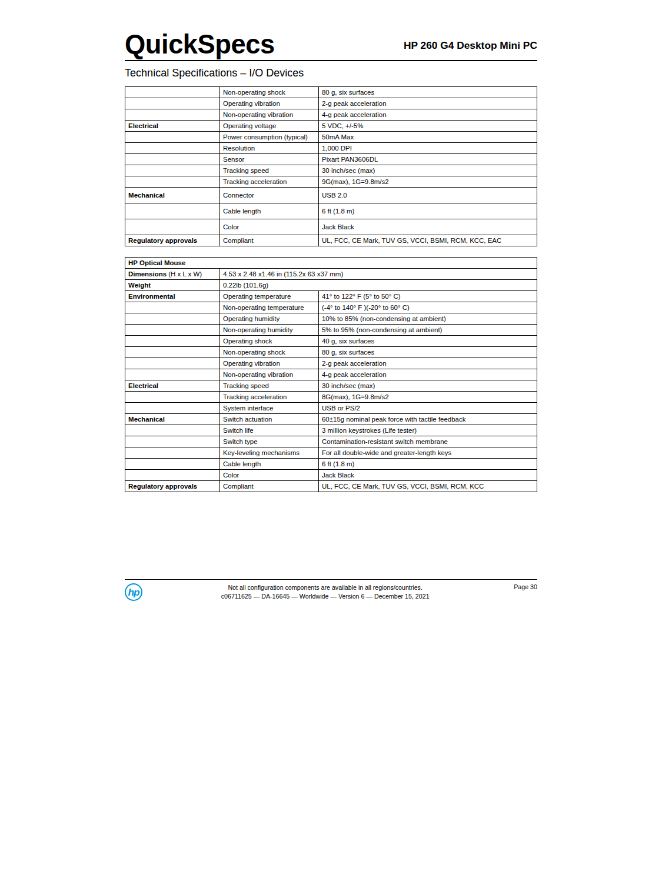QuickSpecs
HP 260 G4 Desktop Mini PC
Technical Specifications – I/O Devices
| | Non-operating shock | 80 g, six surfaces |
| | Operating vibration | 2-g peak acceleration |
| | Non-operating vibration | 4-g peak acceleration |
| Electrical | Operating voltage | 5 VDC, +/-5% |
| | Power consumption (typical) | 50mA Max |
| | Resolution | 1,000 DPI |
| | Sensor | Pixart PAN3606DL |
| | Tracking speed | 30 inch/sec (max) |
| | Tracking acceleration | 9G(max), 1G=9.8m/s2 |
| Mechanical | Connector | USB 2.0 |
| | Cable length | 6 ft (1.8 m) |
| | Color | Jack Black |
| Regulatory approvals | Compliant | UL, FCC, CE Mark, TUV GS, VCCI, BSMI, RCM, KCC, EAC |
| HP Optical Mouse |
| Dimensions (H x L x W) | 4.53 x 2.48 x1.46 in (115.2x 63 x37 mm) |
| Weight | 0.22lb (101.6g) |
| Environmental | Operating temperature | 41° to 122° F (5° to 50° C) |
| | Non-operating temperature | (-4° to 140° F )(-20° to 60° C) |
| | Operating humidity | 10% to 85% (non-condensing at ambient) |
| | Non-operating humidity | 5% to 95% (non-condensing at ambient) |
| | Operating shock | 40 g, six surfaces |
| | Non-operating shock | 80 g, six surfaces |
| | Operating vibration | 2-g peak acceleration |
| | Non-operating vibration | 4-g peak acceleration |
| Electrical | Tracking speed | 30 inch/sec (max) |
| | Tracking acceleration | 8G(max), 1G=9.8m/s2 |
| | System interface | USB or PS/2 |
| Mechanical | Switch actuation | 60±15g nominal peak force with tactile feedback |
| | Switch life | 3 million keystrokes (Life tester) |
| | Switch type | Contamination-resistant switch membrane |
| | Key-leveling mechanisms | For all double-wide and greater-length keys |
| | Cable length | 6 ft (1.8 m) |
| | Color | Jack Black |
| Regulatory approvals | Compliant | UL, FCC, CE Mark, TUV GS, VCCI, BSMI, RCM, KCC |
hp
Not all configuration components are available in all regions/countries.
c06711625 — DA-16645 — Worldwide — Version 6 — December 15, 2021
Page 30